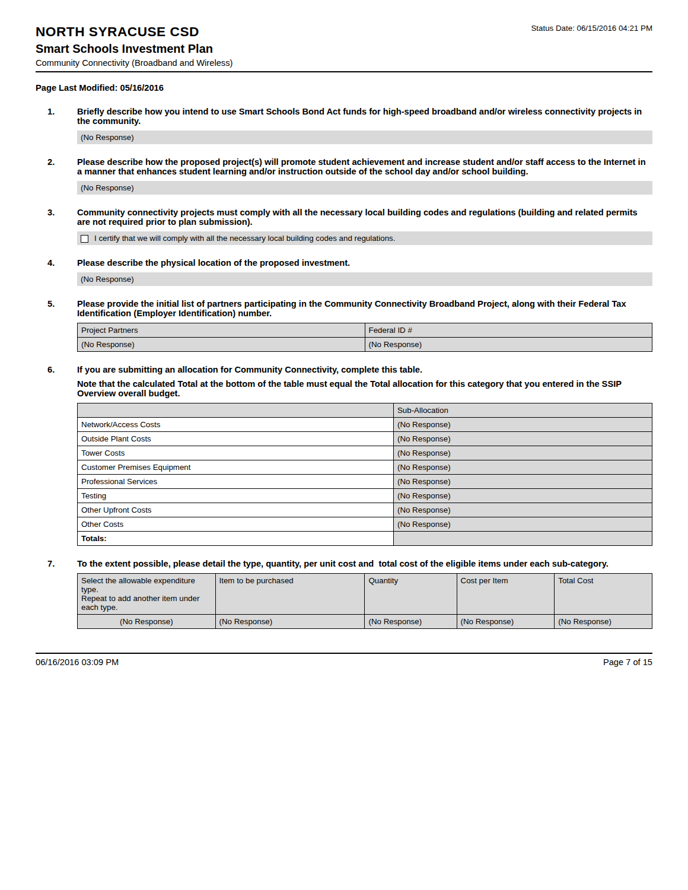Status Date: 06/15/2016 04:21 PM
NORTH SYRACUSE CSD
Smart Schools Investment Plan
Community Connectivity (Broadband and Wireless)
Page Last Modified: 05/16/2016
Briefly describe how you intend to use Smart Schools Bond Act funds for high-speed broadband and/or wireless connectivity projects in the community.
(No Response)
Please describe how the proposed project(s) will promote student achievement and increase student and/or staff access to the Internet in a manner that enhances student learning and/or instruction outside of the school day and/or school building.
(No Response)
Community connectivity projects must comply with all the necessary local building codes and regulations (building and related permits are not required prior to plan submission).
I certify that we will comply with all the necessary local building codes and regulations.
Please describe the physical location of the proposed investment.
(No Response)
Please provide the initial list of partners participating in the Community Connectivity Broadband Project, along with their Federal Tax Identification (Employer Identification) number.
| Project Partners | Federal ID # |
| --- | --- |
| (No Response) | (No Response) |
If you are submitting an allocation for Community Connectivity, complete this table.
Note that the calculated Total at the bottom of the table must equal the Total allocation for this category that you entered in the SSIP Overview overall budget.
| | Sub-Allocation |
| --- | --- |
| Network/Access Costs | (No Response) |
| Outside Plant Costs | (No Response) |
| Tower Costs | (No Response) |
| Customer Premises Equipment | (No Response) |
| Professional Services | (No Response) |
| Testing | (No Response) |
| Other Upfront Costs | (No Response) |
| Other Costs | (No Response) |
| Totals: | |
To the extent possible, please detail the type, quantity, per unit cost and total cost of the eligible items under each sub-category.
| Select the allowable expenditure type. Repeat to add another item under each type. | Item to be purchased | Quantity | Cost per Item | Total Cost |
| --- | --- | --- | --- | --- |
| (No Response) | (No Response) | (No Response) | (No Response) | (No Response) |
06/16/2016 03:09 PM Page 7 of 15